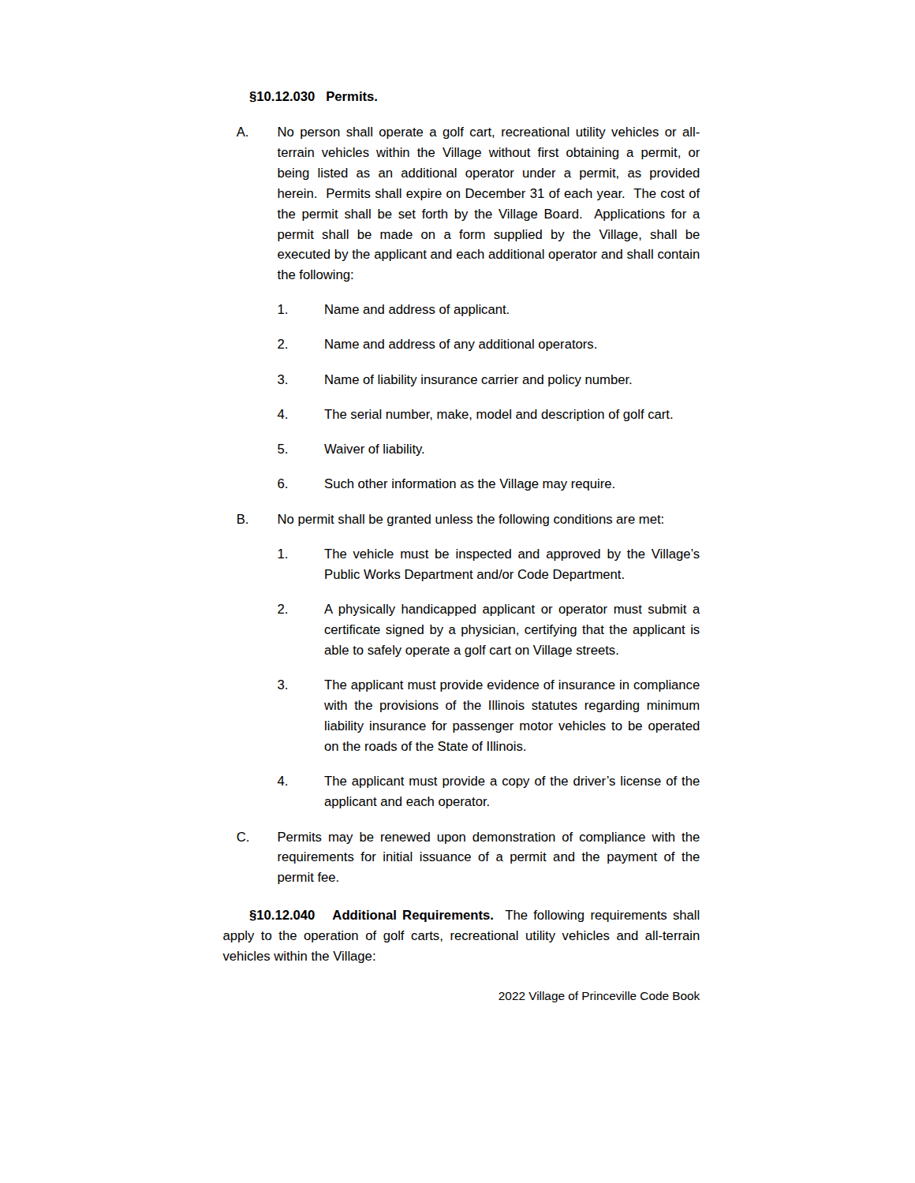§10.12.030 Permits.
A.
No person shall operate a golf cart, recreational utility vehicles or all-terrain vehicles within the Village without first obtaining a permit, or being listed as an additional operator under a permit, as provided herein. Permits shall expire on December 31 of each year. The cost of the permit shall be set forth by the Village Board. Applications for a permit shall be made on a form supplied by the Village, shall be executed by the applicant and each additional operator and shall contain the following:
1. Name and address of applicant.
2. Name and address of any additional operators.
3. Name of liability insurance carrier and policy number.
4. The serial number, make, model and description of golf cart.
5. Waiver of liability.
6. Such other information as the Village may require.
B.
No permit shall be granted unless the following conditions are met:
1. The vehicle must be inspected and approved by the Village’s Public Works Department and/or Code Department.
2. A physically handicapped applicant or operator must submit a certificate signed by a physician, certifying that the applicant is able to safely operate a golf cart on Village streets.
3. The applicant must provide evidence of insurance in compliance with the provisions of the Illinois statutes regarding minimum liability insurance for passenger motor vehicles to be operated on the roads of the State of Illinois.
4. The applicant must provide a copy of the driver’s license of the applicant and each operator.
C.
Permits may be renewed upon demonstration of compliance with the requirements for initial issuance of a permit and the payment of the permit fee.
§10.12.040 Additional Requirements. The following requirements shall apply to the operation of golf carts, recreational utility vehicles and all-terrain vehicles within the Village:
2022 Village of Princeville Code Book